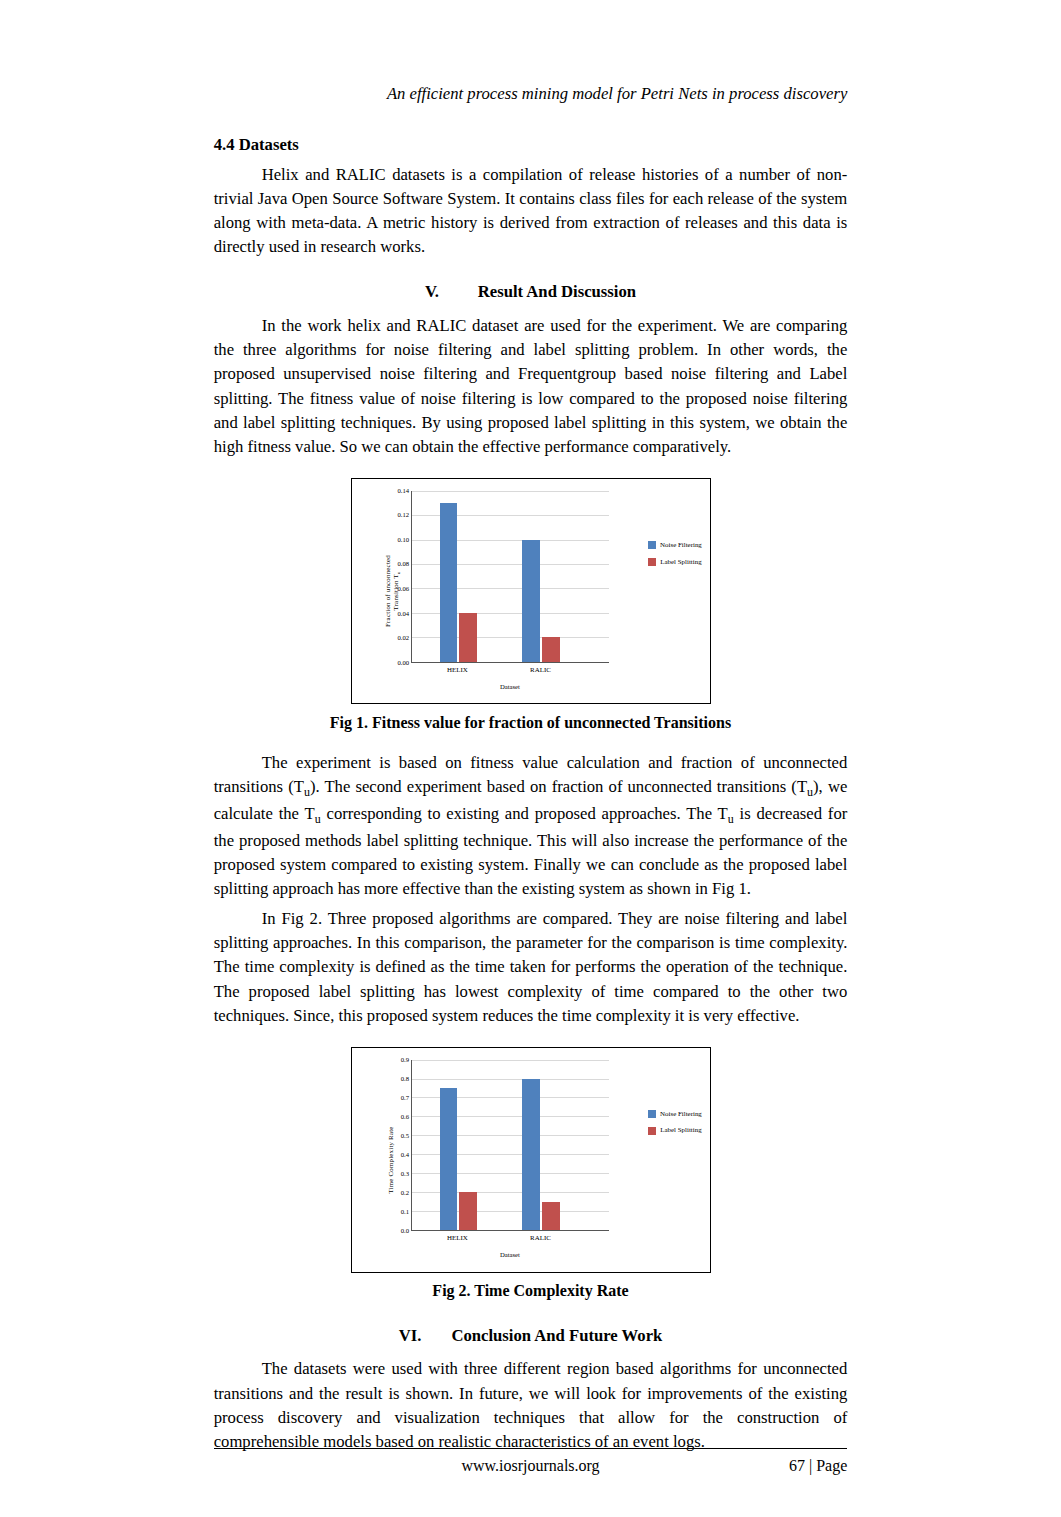An efficient process mining model for Petri Nets in process discovery
4.4 Datasets
Helix and RALIC datasets is a compilation of release histories of a number of non-trivial Java Open Source Software System. It contains class files for each release of the system along with meta-data. A metric history is derived from extraction of releases and this data is directly used in research works.
V. Result And Discussion
In the work helix and RALIC dataset are used for the experiment. We are comparing the three algorithms for noise filtering and label splitting problem. In other words, the proposed unsupervised noise filtering and Frequentgroup based noise filtering and Label splitting. The fitness value of noise filtering is low compared to the proposed noise filtering and label splitting techniques. By using proposed label splitting in this system, we obtain the high fitness value. So we can obtain the effective performance comparatively.
Fraction of unconnected
Transition Tu
0.14 0.12 0.10 0.08 0.06 0.04 0.02 0.00
HELIX RALIC
Dataset
Noise Filtering
Label Splitting
Fig 1. Fitness value for fraction of unconnected Transitions
The experiment is based on fitness value calculation and fraction of unconnected transitions (Tu). The second experiment based on fraction of unconnected transitions (Tu), we calculate the Tu corresponding to existing and proposed approaches. The Tu is decreased for the proposed methods label splitting technique. This will also increase the performance of the proposed system compared to existing system. Finally we can conclude as the proposed label splitting approach has more effective than the existing system as shown in Fig 1.
In Fig 2. Three proposed algorithms are compared. They are noise filtering and label splitting approaches. In this comparison, the parameter for the comparison is time complexity. The time complexity is defined as the time taken for performs the operation of the technique. The proposed label splitting has lowest complexity of time compared to the other two techniques. Since, this proposed system reduces the time complexity it is very effective.
Time Complexity Rate
0.9 0.8 0.7 0.6 0.5 0.4 0.3 0.2 0.1 0.0
HELIX RALIC
Dataset
Noise Filtering
Label Splitting
Fig 2. Time Complexity Rate
VI. Conclusion And Future Work
The datasets were used with three different region based algorithms for unconnected transitions and the result is shown. In future, we will look for improvements of the existing process discovery and visualization techniques that allow for the construction of comprehensible models based on realistic characteristics of an event logs.
www.iosrjournals.org
67 | Page